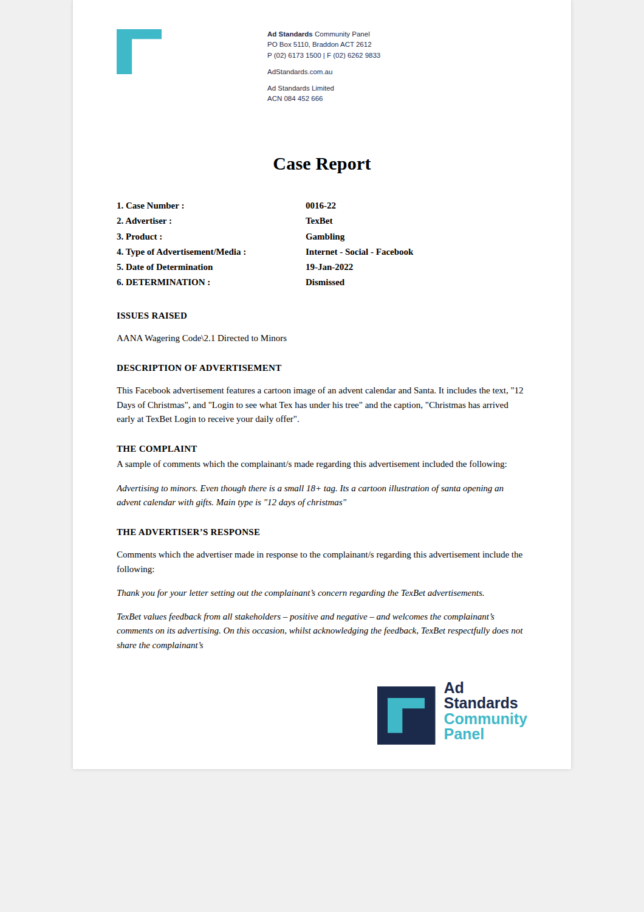Ad Standards Community Panel
PO Box 5110, Braddon ACT 2612
P (02) 6173 1500 | F (02) 6262 9833
AdStandards.com.au
Ad Standards Limited
ACN 084 452 666
Case Report
| 1. Case Number : | 0016-22 |
| 2. Advertiser : | TexBet |
| 3. Product : | Gambling |
| 4. Type of Advertisement/Media : | Internet - Social - Facebook |
| 5. Date of Determination | 19-Jan-2022 |
| 6. DETERMINATION : | Dismissed |
ISSUES RAISED
AANA Wagering Code\2.1 Directed to Minors
DESCRIPTION OF ADVERTISEMENT
This Facebook advertisement features a cartoon image of an advent calendar and Santa. It includes the text, "12 Days of Christmas", and "Login to see what Tex has under his tree" and the caption, "Christmas has arrived early at TexBet Login to receive your daily offer".
THE COMPLAINT
A sample of comments which the complainant/s made regarding this advertisement included the following:
Advertising to minors. Even though there is a small 18+ tag. Its a cartoon illustration of santa opening an advent calendar with gifts. Main type is "12 days of christmas"
THE ADVERTISER’S RESPONSE
Comments which the advertiser made in response to the complainant/s regarding this advertisement include the following:
Thank you for your letter setting out the complainant’s concern regarding the TexBet advertisements.
TexBet values feedback from all stakeholders – positive and negative – and welcomes the complainant’s comments on its advertising. On this occasion, whilst acknowledging the feedback, TexBet respectfully does not share the complainant’s
Ad
Standards
Community
Panel